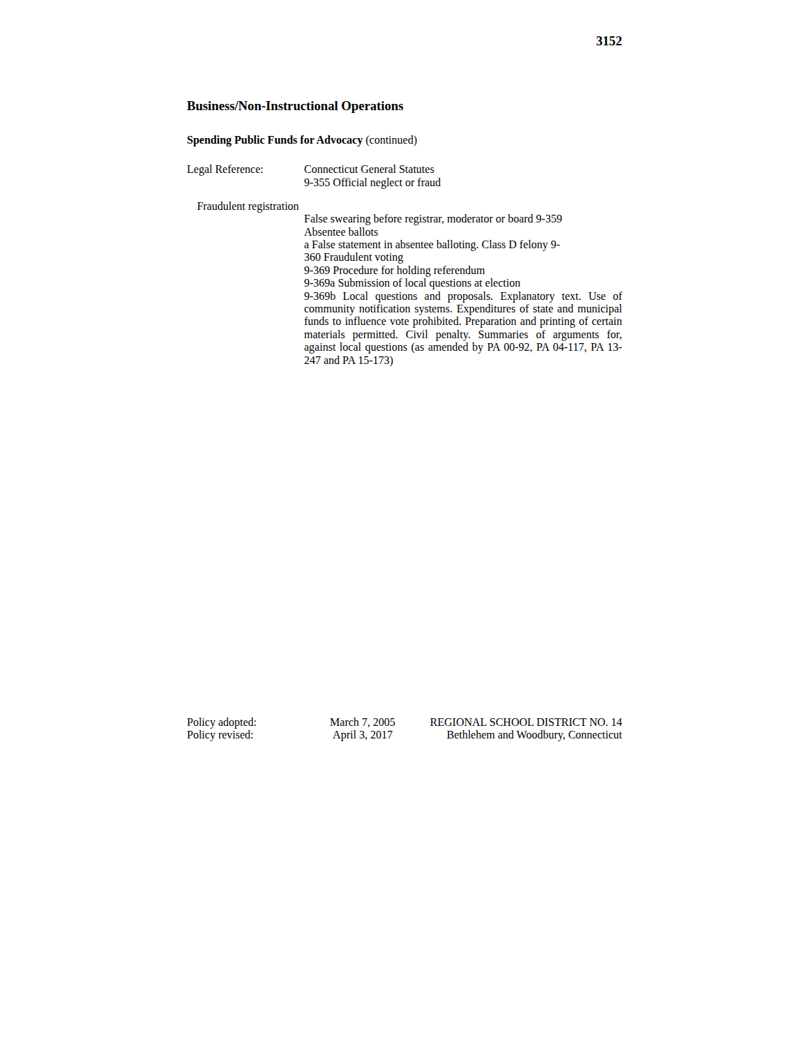3152
Business/Non-Instructional Operations
Spending Public Funds for Advocacy (continued)
Legal Reference:
Connecticut General Statutes
9-355 Official neglect or fraud
Fraudulent registration
False swearing before registrar, moderator or board 9-359
Absentee ballots
a False statement in absentee balloting. Class D felony 9-
360 Fraudulent voting
9-369 Procedure for holding referendum
9-369a Submission of local questions at election
9-369b Local questions and proposals. Explanatory text. Use of community notification systems. Expenditures of state and municipal funds to influence vote prohibited. Preparation and printing of certain materials permitted. Civil penalty. Summaries of arguments for, against local questions (as amended by PA 00-92, PA 04-117, PA 13-247 and PA 15-173)
| Policy adopted: | March 7, 2005 | REGIONAL SCHOOL DISTRICT NO. 14 |
| Policy revised: | April 3, 2017 | Bethlehem and Woodbury, Connecticut |